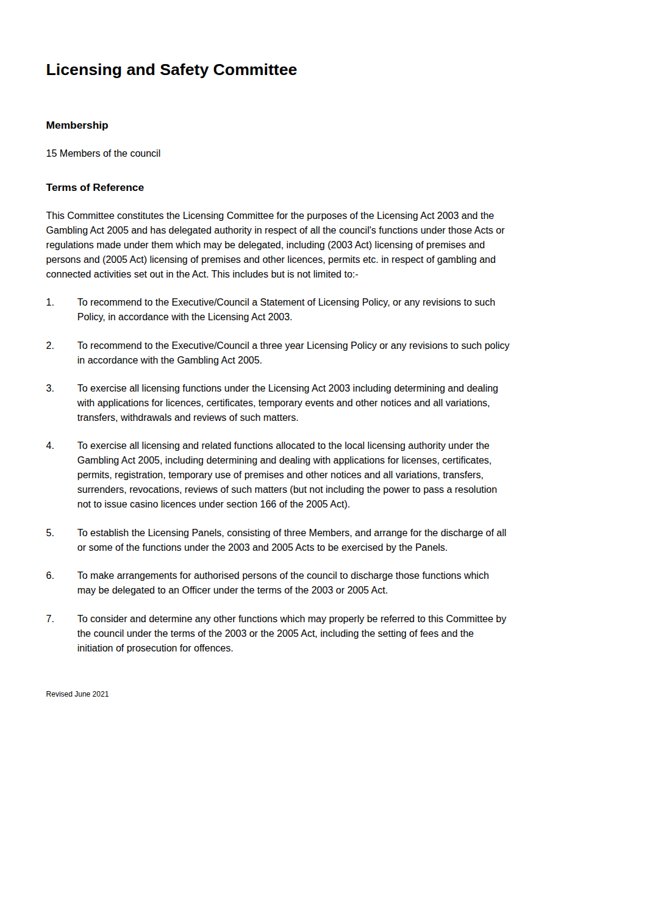Licensing and Safety Committee
Membership
15 Members of the council
Terms of Reference
This Committee constitutes the Licensing Committee for the purposes of the Licensing Act 2003 and the Gambling Act 2005 and has delegated authority in respect of all the council's functions under those Acts or regulations made under them which may be delegated, including (2003 Act) licensing of premises and persons and (2005 Act) licensing of premises and other licences, permits etc. in respect of gambling and connected activities set out in the Act. This includes but is not limited to:-
1. To recommend to the Executive/Council a Statement of Licensing Policy, or any revisions to such Policy, in accordance with the Licensing Act 2003.
2. To recommend to the Executive/Council a three year Licensing Policy or any revisions to such policy in accordance with the Gambling Act 2005.
3. To exercise all licensing functions under the Licensing Act 2003 including determining and dealing with applications for licences, certificates, temporary events and other notices and all variations, transfers, withdrawals and reviews of such matters.
4. To exercise all licensing and related functions allocated to the local licensing authority under the Gambling Act 2005, including determining and dealing with applications for licenses, certificates, permits, registration, temporary use of premises and other notices and all variations, transfers, surrenders, revocations, reviews of such matters (but not including the power to pass a resolution not to issue casino licences under section 166 of the 2005 Act).
5. To establish the Licensing Panels, consisting of three Members, and arrange for the discharge of all or some of the functions under the 2003 and 2005 Acts to be exercised by the Panels.
6. To make arrangements for authorised persons of the council to discharge those functions which may be delegated to an Officer under the terms of the 2003 or 2005 Act.
7. To consider and determine any other functions which may properly be referred to this Committee by the council under the terms of the 2003 or the 2005 Act, including the setting of fees and the initiation of prosecution for offences.
Revised June 2021